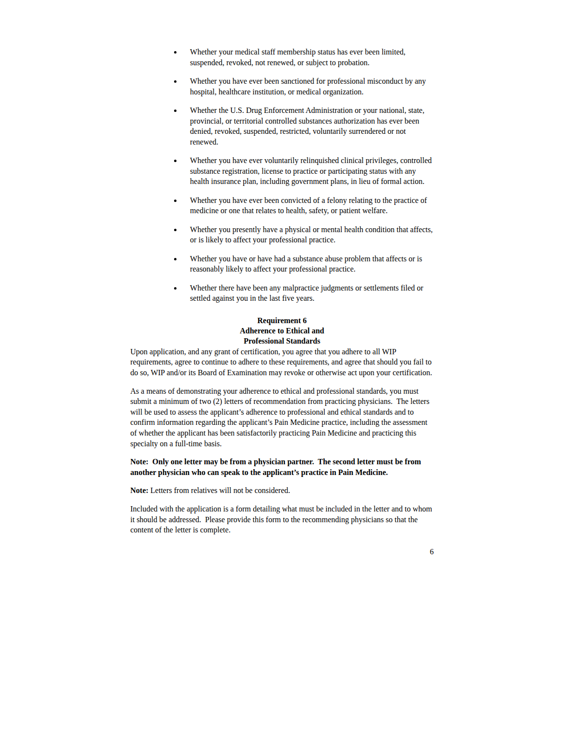Whether your medical staff membership status has ever been limited, suspended, revoked, not renewed, or subject to probation.
Whether you have ever been sanctioned for professional misconduct by any hospital, healthcare institution, or medical organization.
Whether the U.S. Drug Enforcement Administration or your national, state, provincial, or territorial controlled substances authorization has ever been denied, revoked, suspended, restricted, voluntarily surrendered or not renewed.
Whether you have ever voluntarily relinquished clinical privileges, controlled substance registration, license to practice or participating status with any health insurance plan, including government plans, in lieu of formal action.
Whether you have ever been convicted of a felony relating to the practice of medicine or one that relates to health, safety, or patient welfare.
Whether you presently have a physical or mental health condition that affects, or is likely to affect your professional practice.
Whether you have or have had a substance abuse problem that affects or is reasonably likely to affect your professional practice.
Whether there have been any malpractice judgments or settlements filed or settled against you in the last five years.
Requirement 6
Adherence to Ethical and
Professional Standards
Upon application, and any grant of certification, you agree that you adhere to all WIP requirements, agree to continue to adhere to these requirements, and agree that should you fail to do so, WIP and/or its Board of Examination may revoke or otherwise act upon your certification.
As a means of demonstrating your adherence to ethical and professional standards, you must submit a minimum of two (2) letters of recommendation from practicing physicians. The letters will be used to assess the applicant’s adherence to professional and ethical standards and to confirm information regarding the applicant’s Pain Medicine practice, including the assessment of whether the applicant has been satisfactorily practicing Pain Medicine and practicing this specialty on a full-time basis.
Note: Only one letter may be from a physician partner. The second letter must be from another physician who can speak to the applicant’s practice in Pain Medicine.
Note: Letters from relatives will not be considered.
Included with the application is a form detailing what must be included in the letter and to whom it should be addressed. Please provide this form to the recommending physicians so that the content of the letter is complete.
6